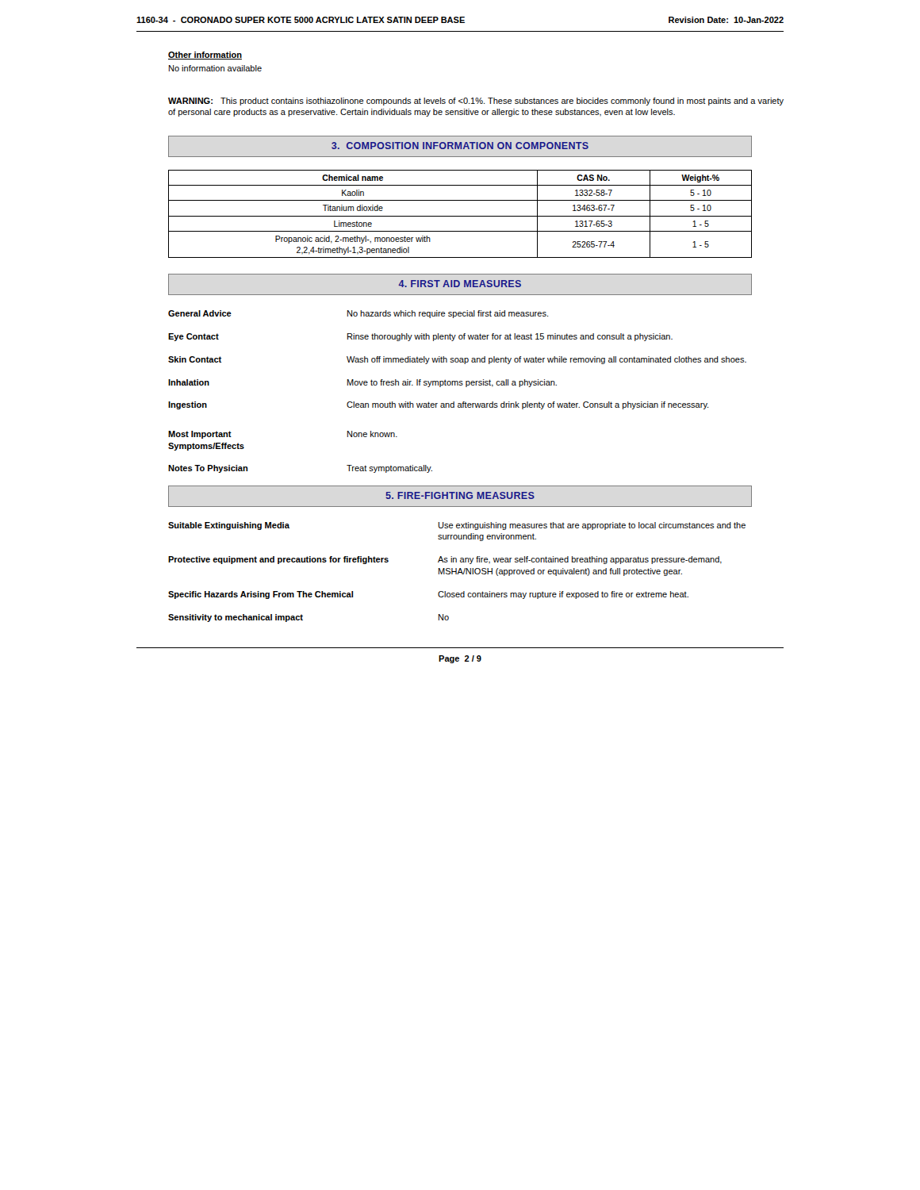1160-34 - CORONADO SUPER KOTE 5000 ACRYLIC LATEX SATIN DEEP BASE
Revision Date: 10-Jan-2022
Other information
No information available
WARNING: This product contains isothiazolinone compounds at levels of <0.1%. These substances are biocides commonly found in most paints and a variety of personal care products as a preservative. Certain individuals may be sensitive or allergic to these substances, even at low levels.
3. COMPOSITION INFORMATION ON COMPONENTS
| Chemical name | CAS No. | Weight-% |
| --- | --- | --- |
| Kaolin | 1332-58-7 | 5 - 10 |
| Titanium dioxide | 13463-67-7 | 5 - 10 |
| Limestone | 1317-65-3 | 1 - 5 |
| Propanoic acid, 2-methyl-, monoester with 2,2,4-trimethyl-1,3-pentanediol | 25265-77-4 | 1 - 5 |
4. FIRST AID MEASURES
General Advice
No hazards which require special first aid measures.
Eye Contact
Rinse thoroughly with plenty of water for at least 15 minutes and consult a physician.
Skin Contact
Wash off immediately with soap and plenty of water while removing all contaminated clothes and shoes.
Inhalation
Move to fresh air. If symptoms persist, call a physician.
Ingestion
Clean mouth with water and afterwards drink plenty of water. Consult a physician if necessary.
Most Important
Symptoms/Effects
None known.
Notes To Physician
Treat symptomatically.
5. FIRE-FIGHTING MEASURES
Suitable Extinguishing Media
Use extinguishing measures that are appropriate to local circumstances and the surrounding environment.
Protective equipment and precautions for firefighters
As in any fire, wear self-contained breathing apparatus pressure-demand, MSHA/NIOSH (approved or equivalent) and full protective gear.
Specific Hazards Arising From The Chemical
Closed containers may rupture if exposed to fire or extreme heat.
Sensitivity to mechanical impact
No
Page 2 / 9